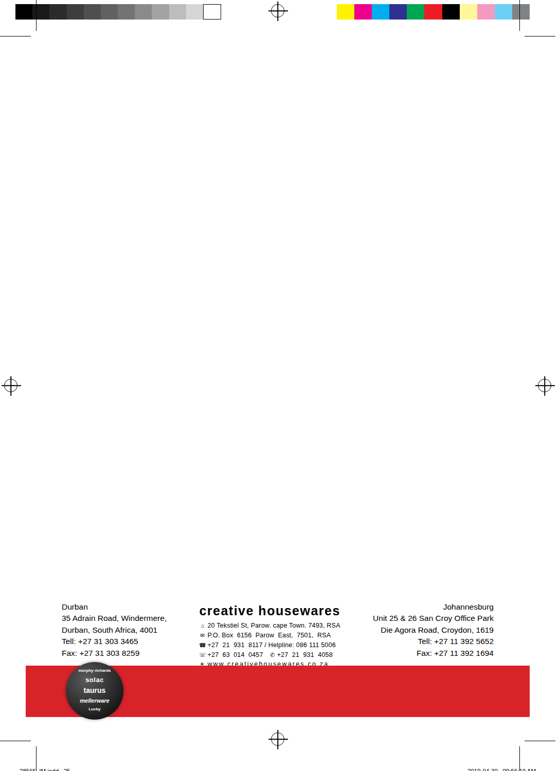Durban
35 Adrain Road, Windermere,
Durban, South Africa, 4001
Tell: +27 31 303 3465
Fax: +27 31 303 8259
creative housewares
⌂20 Tekstiel St, Parow. cape Town. 7493, RSA
✉P.O. Box 6156 Parow East, 7501, RSA
☎+27 21 931 8117 / Helpline: 086 111 5006
☏+27 63 014 0457 ✆+27 21 931 4058
☀www.creativehousewares.co.za
Johannesburg
Unit 25 & 26 San Croy Office Park
Die Agora Road, Croydon, 1619
Tell: +27 11 392 5652
Fax: +27 11 392 1694
morphy richards
solac
taurus
mellerware
Lucky
28565_IM.indd 25 2019-04-30 09:56:19 AM